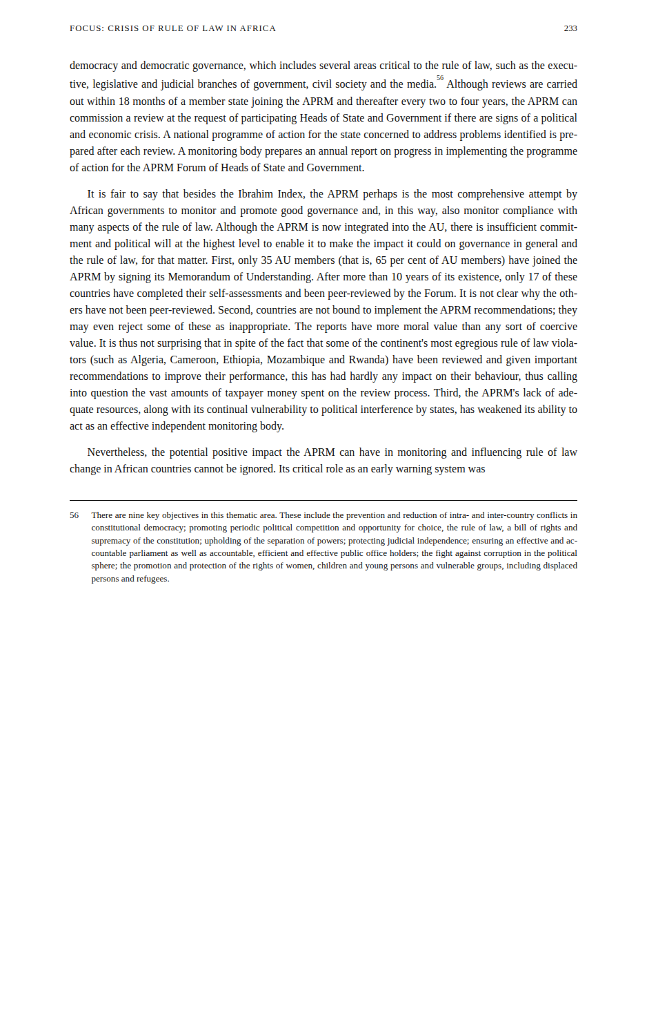Focus: Crisis of rule of law in Africa 233
democracy and democratic governance, which includes several areas critical to the rule of law, such as the executive, legislative and judicial branches of government, civil society and the media.56 Although reviews are carried out within 18 months of a member state joining the APRM and thereafter every two to four years, the APRM can commission a review at the request of participating Heads of State and Government if there are signs of a political and economic crisis. A national programme of action for the state concerned to address problems identified is prepared after each review. A monitoring body prepares an annual report on progress in implementing the programme of action for the APRM Forum of Heads of State and Government.
It is fair to say that besides the Ibrahim Index, the APRM perhaps is the most comprehensive attempt by African governments to monitor and promote good governance and, in this way, also monitor compliance with many aspects of the rule of law. Although the APRM is now integrated into the AU, there is insufficient commitment and political will at the highest level to enable it to make the impact it could on governance in general and the rule of law, for that matter. First, only 35 AU members (that is, 65 per cent of AU members) have joined the APRM by signing its Memorandum of Understanding. After more than 10 years of its existence, only 17 of these countries have completed their self-assessments and been peer-reviewed by the Forum. It is not clear why the others have not been peer-reviewed. Second, countries are not bound to implement the APRM recommendations; they may even reject some of these as inappropriate. The reports have more moral value than any sort of coercive value. It is thus not surprising that in spite of the fact that some of the continent's most egregious rule of law violators (such as Algeria, Cameroon, Ethiopia, Mozambique and Rwanda) have been reviewed and given important recommendations to improve their performance, this has had hardly any impact on their behaviour, thus calling into question the vast amounts of taxpayer money spent on the review process. Third, the APRM's lack of adequate resources, along with its continual vulnerability to political interference by states, has weakened its ability to act as an effective independent monitoring body.
Nevertheless, the potential positive impact the APRM can have in monitoring and influencing rule of law change in African countries cannot be ignored. Its critical role as an early warning system was
56 There are nine key objectives in this thematic area. These include the prevention and reduction of intra- and inter-country conflicts in constitutional democracy; promoting periodic political competition and opportunity for choice, the rule of law, a bill of rights and supremacy of the constitution; upholding of the separation of powers; protecting judicial independence; ensuring an effective and accountable parliament as well as accountable, efficient and effective public office holders; the fight against corruption in the political sphere; the promotion and protection of the rights of women, children and young persons and vulnerable groups, including displaced persons and refugees.